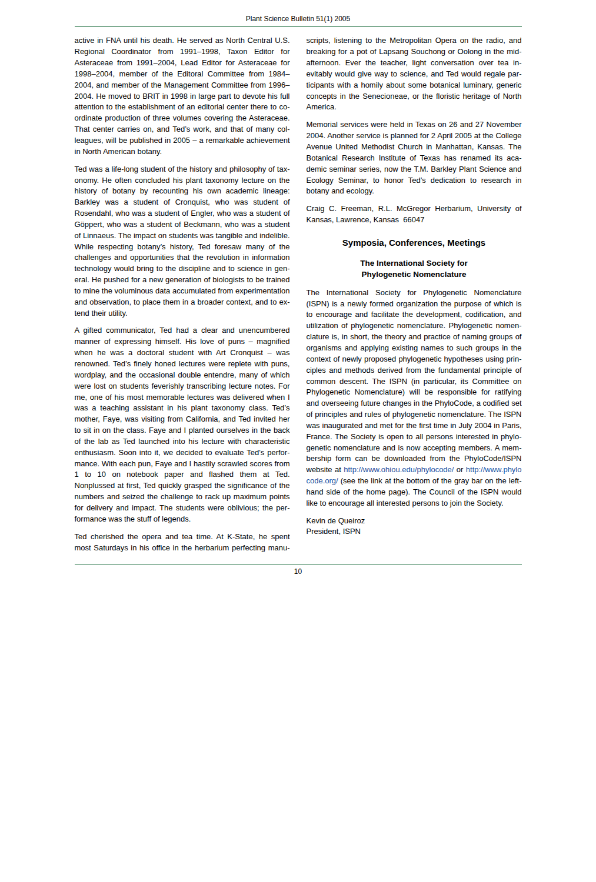Plant Science Bulletin 51(1) 2005
active in FNA until his death. He served as North Central U.S. Regional Coordinator from 1991–1998, Taxon Editor for Asteraceae from 1991–2004, Lead Editor for Asteraceae for 1998–2004, member of the Editoral Committee from 1984–2004, and member of the Management Committee from 1996–2004. He moved to BRIT in 1998 in large part to devote his full attention to the establishment of an editorial center there to coordinate production of three volumes covering the Asteraceae. That center carries on, and Ted’s work, and that of many colleagues, will be published in 2005 – a remarkable achievement in North American botany.
Ted was a life-long student of the history and philosophy of taxonomy. He often concluded his plant taxonomy lecture on the history of botany by recounting his own academic lineage: Barkley was a student of Cronquist, who was student of Rosendahl, who was a student of Engler, who was a student of Göppert, who was a student of Beckmann, who was a student of Linnaeus. The impact on students was tangible and indelible. While respecting botany’s history, Ted foresaw many of the challenges and opportunities that the revolution in information technology would bring to the discipline and to science in general. He pushed for a new generation of biologists to be trained to mine the voluminous data accumulated from experimentation and observation, to place them in a broader context, and to extend their utility.
A gifted communicator, Ted had a clear and unencumbered manner of expressing himself. His love of puns – magnified when he was a doctoral student with Art Cronquist – was renowned. Ted’s finely honed lectures were replete with puns, wordplay, and the occasional double entendre, many of which were lost on students feverishly transcribing lecture notes. For me, one of his most memorable lectures was delivered when I was a teaching assistant in his plant taxonomy class. Ted’s mother, Faye, was visiting from California, and Ted invited her to sit in on the class. Faye and I planted ourselves in the back of the lab as Ted launched into his lecture with characteristic enthusiasm. Soon into it, we decided to evaluate Ted’s performance. With each pun, Faye and I hastily scrawled scores from 1 to 10 on notebook paper and flashed them at Ted. Nonplussed at first, Ted quickly grasped the significance of the numbers and seized the challenge to rack up maximum points for delivery and impact. The students were oblivious; the performance was the stuff of legends.
Ted cherished the opera and tea time. At K-State, he spent most Saturdays in his office in the herbarium perfecting manuscripts, listening to the Metropolitan Opera on the radio, and breaking for a pot of Lapsang Souchong or Oolong in the mid-afternoon. Ever the teacher, light conversation over tea inevitably would give way to science, and Ted would regale participants with a homily about some botanical luminary, generic concepts in the Senecioneae, or the floristic heritage of North America.
Memorial services were held in Texas on 26 and 27 November 2004. Another service is planned for 2 April 2005 at the College Avenue United Methodist Church in Manhattan, Kansas. The Botanical Research Institute of Texas has renamed its academic seminar series, now the T.M. Barkley Plant Science and Ecology Seminar, to honor Ted’s dedication to research in botany and ecology.
Craig C. Freeman, R.L. McGregor Herbarium, University of Kansas, Lawrence, Kansas 66047
Symposia, Conferences, Meetings
The International Society for
Phylogenetic Nomenclature
The International Society for Phylogenetic Nomenclature (ISPN) is a newly formed organization the purpose of which is to encourage and facilitate the development, codification, and utilization of phylogenetic nomenclature. Phylogenetic nomenclature is, in short, the theory and practice of naming groups of organisms and applying existing names to such groups in the context of newly proposed phylogenetic hypotheses using principles and methods derived from the fundamental principle of common descent. The ISPN (in particular, its Committee on Phylogenetic Nomenclature) will be responsible for ratifying and overseeing future changes in the PhyloCode, a codified set of principles and rules of phylogenetic nomenclature. The ISPN was inaugurated and met for the first time in July 2004 in Paris, France. The Society is open to all persons interested in phylogenetic nomenclature and is now accepting members. A membership form can be downloaded from the PhyloCode/ISPN website at http://www.ohiou.edu/phylocode/ or http://www.phylocode.org/ (see the link at the bottom of the gray bar on the left-hand side of the home page). The Council of the ISPN would like to encourage all interested persons to join the Society.
Kevin de Queiroz
President, ISPN
10